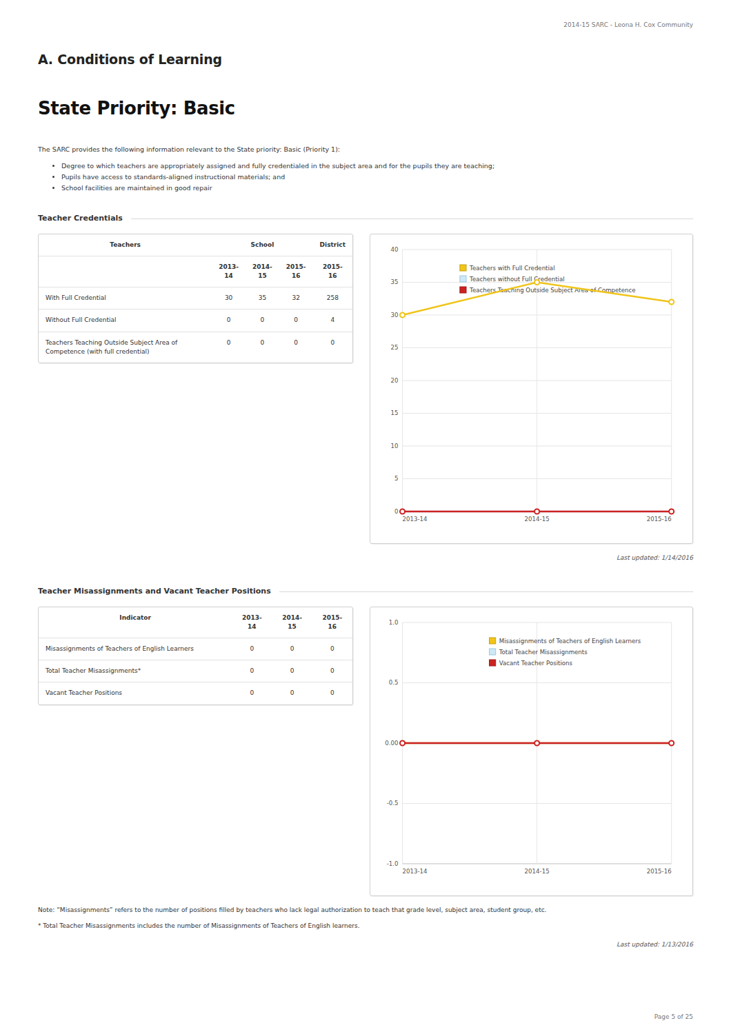2014-15 SARC - Leona H. Cox Community
A. Conditions of Learning
State Priority: Basic
The SARC provides the following information relevant to the State priority: Basic (Priority 1):
Degree to which teachers are appropriately assigned and fully credentialed in the subject area and for the pupils they are teaching;
Pupils have access to standards-aligned instructional materials; and
School facilities are maintained in good repair
Teacher Credentials
| Teachers | School | District |
| --- | --- | --- |
| | 2013- 14 | 2014- 15 | 2015- 16 | 2015- 16 |
| With Full Credential | 30 | 35 | 32 | 258 |
| Without Full Credential | 0 | 0 | 0 | 4 |
| Teachers Teaching Outside Subject Area of Competence (with full credential) | 0 | 0 | 0 | 0 |
40 35 30 25 20 15 10 5 0 2013-14 2014-15 2015-16 Teachers with Full Credential Teachers without Full Credential Teachers Teaching Outside Subject Area of Competence
Last updated: 1/14/2016
Teacher Misassignments and Vacant Teacher Positions
| Indicator | 2013- 14 | 2014- 15 | 2015- 16 |
| --- | --- | --- | --- |
| Misassignments of Teachers of English Learners | 0 | 0 | 0 |
| Total Teacher Misassignments* | 0 | 0 | 0 |
| Vacant Teacher Positions | 0 | 0 | 0 |
1.0 0.5 0.00 -0.5 -1.0 2013-14 2014-15 2015-16 Misassignments of Teachers of English Learners Total Teacher Misassignments Vacant Teacher Positions
Note: “Misassignments” refers to the number of positions filled by teachers who lack legal authorization to teach that grade level, subject area, student group, etc.
* Total Teacher Misassignments includes the number of Misassignments of Teachers of English learners.
Last updated: 1/13/2016
Page 5 of 25